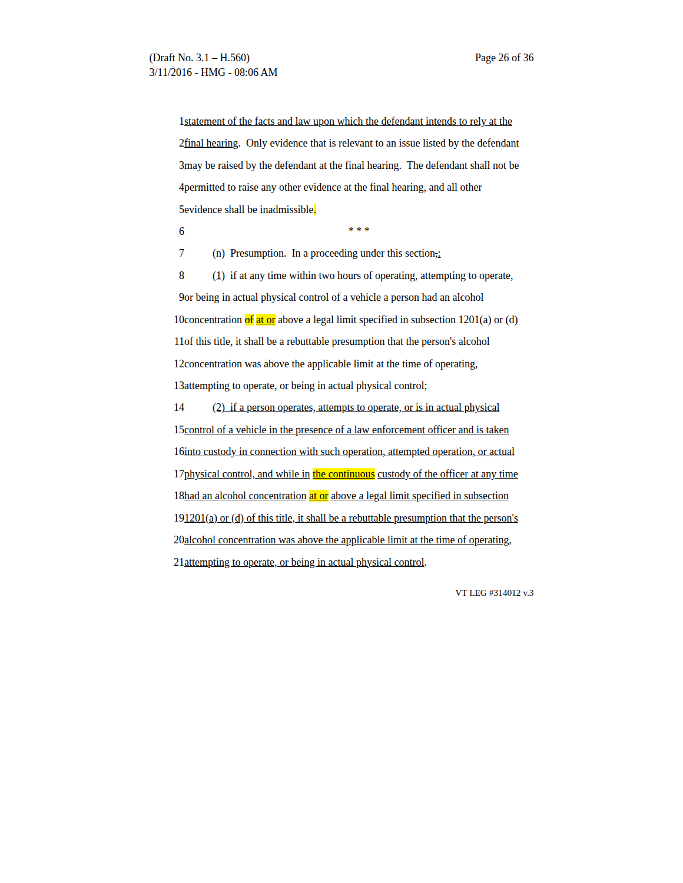(Draft No. 3.1 – H.560)
3/11/2016 - HMG - 08:06 AM
Page 26 of 36
| 1 | statement of the facts and law upon which the defendant intends to rely at the |
| 2 | final hearing . Only evidence that is relevant to an issue listed by the defendant |
| 3 | may be raised by the defendant at the final hearing. The defendant shall not be |
| 4 | permitted to raise any other evidence at the final hearing, and all other |
| 5 | evidence shall be inadmissible . |
| 6 | * * * |
| 7 | (n) Presumption. In a proceeding under this section , : |
| 8 | (1) if at any time within two hours of operating, attempting to operate, |
| 9 | or being in actual physical control of a vehicle a person had an alcohol |
| 10 | concentration of at or above a legal limit specified in subsection 1201(a) or (d) |
| 11 | of this title, it shall be a rebuttable presumption that the person's alcohol |
| 12 | concentration was above the applicable limit at the time of operating, |
| 13 | attempting to operate, or being in actual physical control ; |
| 14 | (2) if a person operates, attempts to operate, or is in actual physical |
| 15 | control of a vehicle in the presence of a law enforcement officer and is taken |
| 16 | into custody in connection with such operation, attempted operation, or actual |
| 17 | physical control, and while in the continuous custody of the officer at any time |
| 18 | had an alcohol concentration at or above a legal limit specified in subsection |
| 19 | 1201(a) or (d) of this title, it shall be a rebuttable presumption that the person's |
| 20 | alcohol concentration was above the applicable limit at the time of operating, |
| 21 | attempting to operate, or being in actual physical control . |
VT LEG #314012 v.3